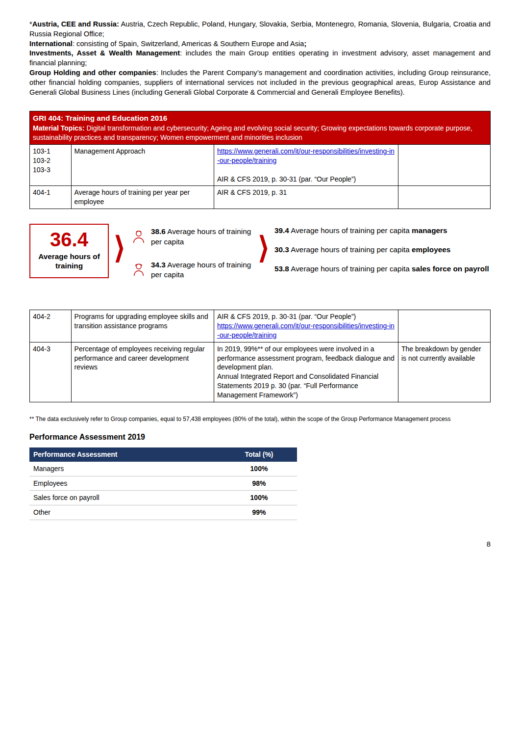*Austria, CEE and Russia: Austria, Czech Republic, Poland, Hungary, Slovakia, Serbia, Montenegro, Romania, Slovenia, Bulgaria, Croatia and Russia Regional Office;
International: consisting of Spain, Switzerland, Americas & Southern Europe and Asia;
Investments, Asset & Wealth Management: includes the main Group entities operating in investment advisory, asset management and financial planning;
Group Holding and other companies: Includes the Parent Company’s management and coordination activities, including Group reinsurance, other financial holding companies, suppliers of international services not included in the previous geographical areas, Europ Assistance and Generali Global Business Lines (including Generali Global Corporate & Commercial and Generali Employee Benefits).
| GRI 404: Training and Education 2016 Material Topics: Digital transformation and cybersecurity; Ageing and evolving social security; Growing expectations towards corporate purpose, sustainability practices and transparency; Women empowerment and minorities inclusion |
| 103-1 103-2 103-3 | Management Approach | https://www.generali.com/it/our-responsibilities/investing-in-our-people/training AIR & CFS 2019, p. 30-31 (par. “Our People”) | |
| 404-1 | Average hours of training per year per employee | AIR & CFS 2019, p. 31 | |
36.4
Average hours of training
⟩
38.6 Average hours of training per capita
34.3 Average hours of training per capita
⟩
39.4 Average hours of training per capita managers
30.3 Average hours of training per capita employees
53.8 Average hours of training per capita sales force on payroll
| 404-2 | Programs for upgrading employee skills and transition assistance programs | AIR & CFS 2019, p. 30-31 (par. “Our People”) https://www.generali.com/it/our-responsibilities/investing-in-our-people/training | |
| 404-3 | Percentage of employees receiving regular performance and career development reviews | In 2019, 99%** of our employees were involved in a performance assessment program, feedback dialogue and development plan. Annual Integrated Report and Consolidated Financial Statements 2019 p. 30 (par. “Full Performance Management Framework”) | The breakdown by gender is not currently available |
** The data exclusively refer to Group companies, equal to 57,438 employees (80% of the total), within the scope of the Group Performance Management process
Performance Assessment 2019
| Performance Assessment | Total (%) |
| --- | --- |
| Managers | 100% |
| Employees | 98% |
| Sales force on payroll | 100% |
| Other | 99% |
8